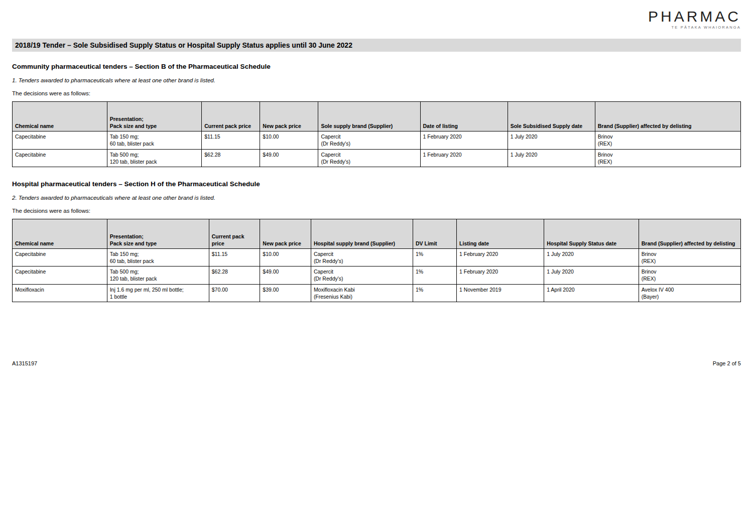PHARMAC
TE PĀTAKA WHAIORANGA
2018/19 Tender – Sole Subsidised Supply Status or Hospital Supply Status applies until 30 June 2022
Community pharmaceutical tenders – Section B of the Pharmaceutical Schedule
1. Tenders awarded to pharmaceuticals where at least one other brand is listed.
The decisions were as follows:
| Chemical name | Presentation; Pack size and type | Current pack price | New pack price | Sole supply brand (Supplier) | Date of listing | Sole Subsidised Supply date | Brand (Supplier) affected by delisting |
| --- | --- | --- | --- | --- | --- | --- | --- |
| Capecitabine | Tab 150 mg; 60 tab, blister pack | $11.15 | $10.00 | Capercit (Dr Reddy's) | 1 February 2020 | 1 July 2020 | Brinov (REX) |
| Capecitabine | Tab 500 mg; 120 tab, blister pack | $62.28 | $49.00 | Capercit (Dr Reddy's) | 1 February 2020 | 1 July 2020 | Brinov (REX) |
Hospital pharmaceutical tenders – Section H of the Pharmaceutical Schedule
2. Tenders awarded to pharmaceuticals where at least one other brand is listed.
The decisions were as follows:
| Chemical name | Presentation; Pack size and type | Current pack price | New pack price | Hospital supply brand (Supplier) | DV Limit | Listing date | Hospital Supply Status date | Brand (Supplier) affected by delisting |
| --- | --- | --- | --- | --- | --- | --- | --- | --- |
| Capecitabine | Tab 150 mg; 60 tab, blister pack | $11.15 | $10.00 | Capercit (Dr Reddy's) | 1% | 1 February 2020 | 1 July 2020 | Brinov (REX) |
| Capecitabine | Tab 500 mg; 120 tab, blister pack | $62.28 | $49.00 | Capercit (Dr Reddy's) | 1% | 1 February 2020 | 1 July 2020 | Brinov (REX) |
| Moxifloxacin | Inj 1.6 mg per ml, 250 ml bottle; 1 bottle | $70.00 | $39.00 | Moxifloxacin Kabi (Fresenius Kabi) | 1% | 1 November 2019 | 1 April 2020 | Avelox IV 400 (Bayer) |
A1315197 Page 2 of 5